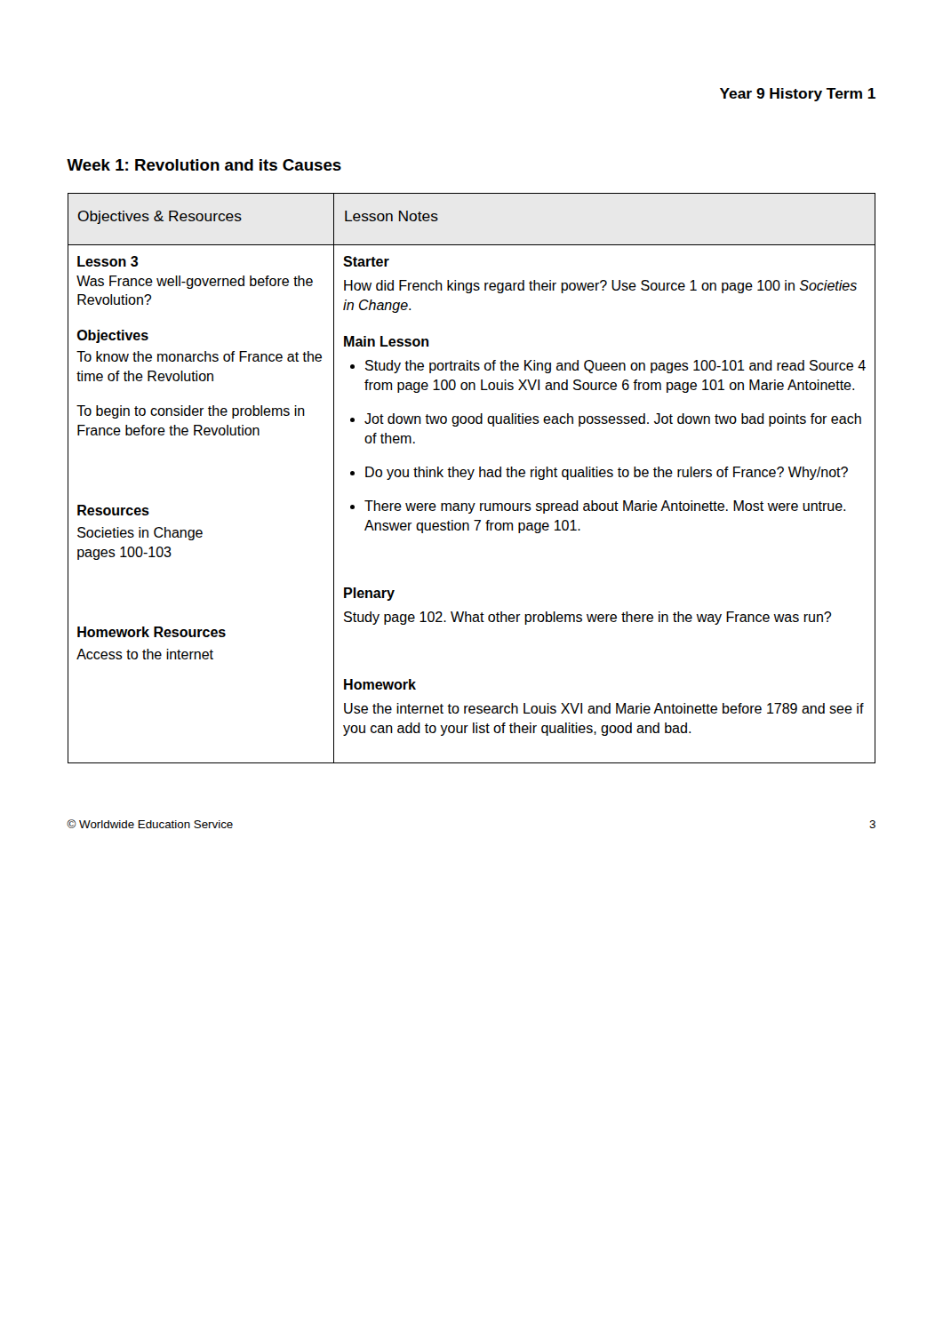Year 9 History Term 1
Week 1: Revolution and its Causes
| Objectives & Resources | Lesson Notes |
| --- | --- |
| Lesson 3 Was France well-governed before the Revolution? Objectives To know the monarchs of France at the time of the Revolution To begin to consider the problems in France before the Revolution Resources Societies in Change pages 100-103 Homework Resources Access to the internet | Starter How did French kings regard their power? Use Source 1 on page 100 in Societies in Change . Main Lesson Study the portraits of the King and Queen on pages 100-101 and read Source 4 from page 100 on Louis XVI and Source 6 from page 101 on Marie Antoinette. Jot down two good qualities each possessed. Jot down two bad points for each of them. Do you think they had the right qualities to be the rulers of France? Why/not? There were many rumours spread about Marie Antoinette. Most were untrue. Answer question 7 from page 101. Plenary Study page 102. What other problems were there in the way France was run? Homework Use the internet to research Louis XVI and Marie Antoinette before 1789 and see if you can add to your list of their qualities, good and bad. |
© Worldwide Education Service 3